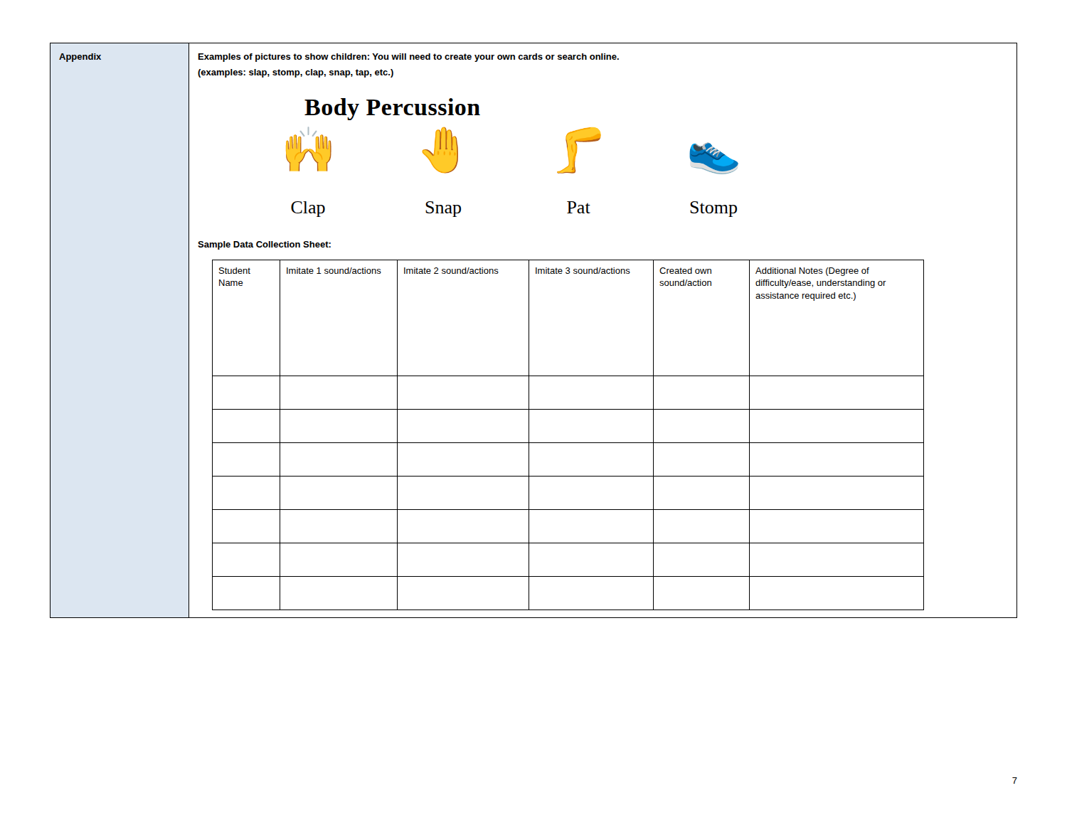| Appendix | Examples of pictures to show children: You will need to create your own cards or search online. (examples: slap, stomp, clap, snap, tap, etc.) Body Percussion 🙌 Clap 🤚 Snap 🦵 Pat 👟 Stomp Sample Data Collection Sheet: / Student Name / Imitate 1 sound/actions / Imitate 2 sound/actions / Imitate 3 sound/actions / Created own sound/action / Additional Notes (Degree of difficulty/ease, understanding or assistance required etc.) / / --- / --- / --- / --- / --- / --- / |
7